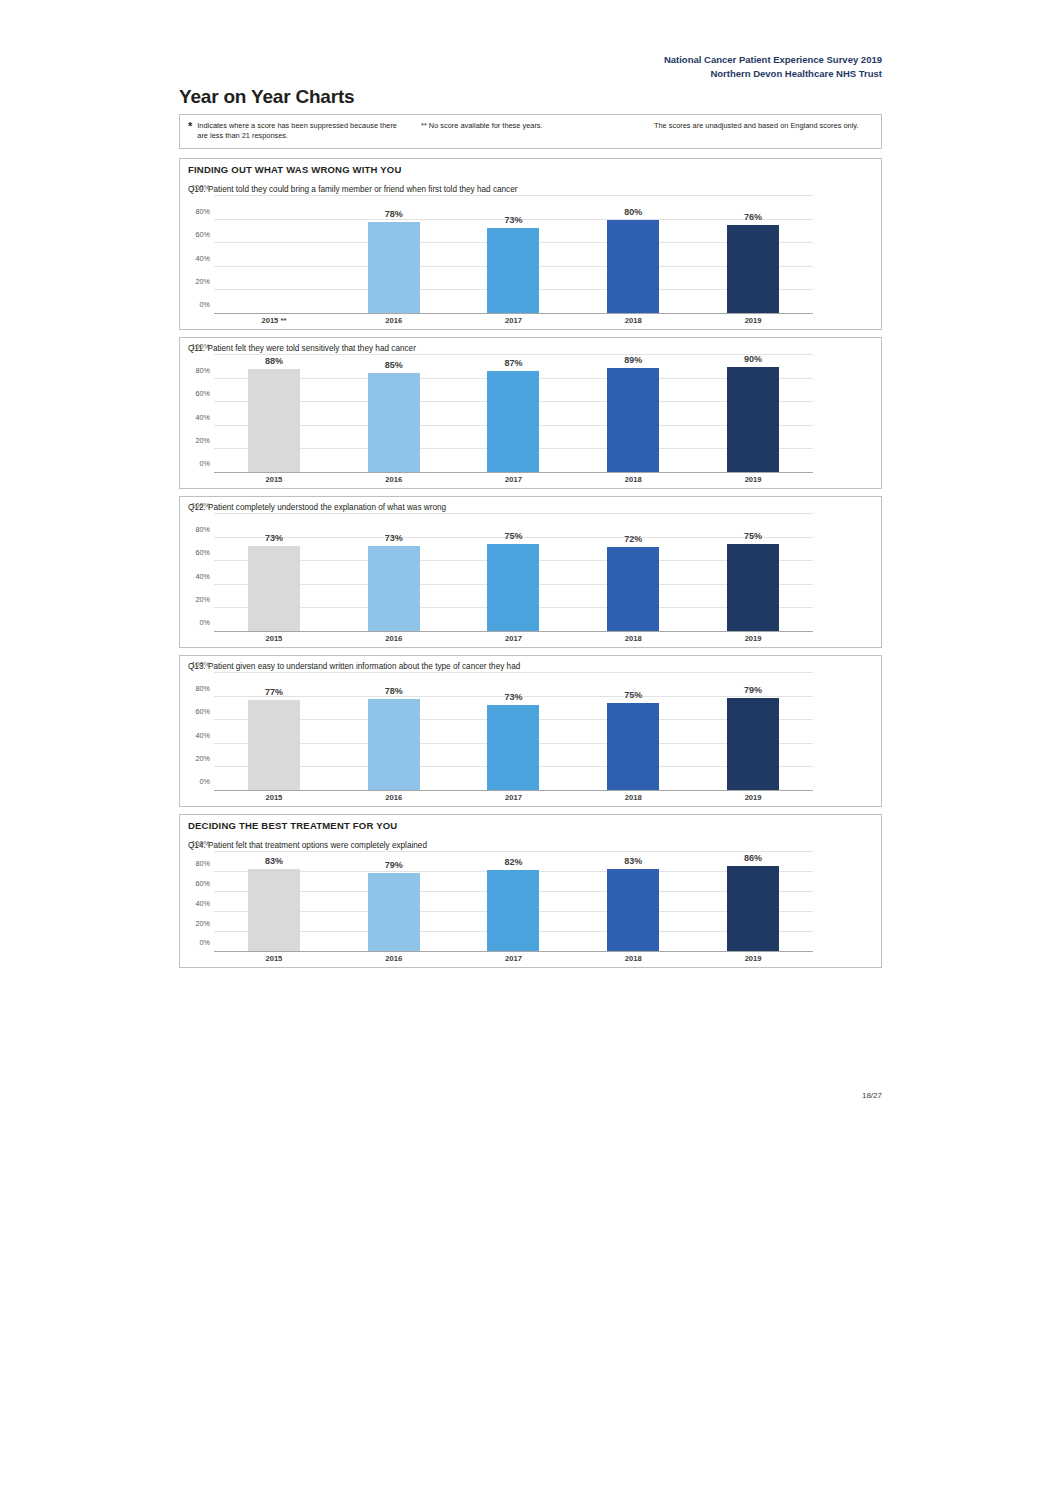National Cancer Patient Experience Survey 2019
Northern Devon Healthcare NHS Trust
Year on Year Charts
*Indicates where a score has been suppressed because there are less than 21 responses.
** No score available for these years.
The scores are unadjusted and based on England scores only.
Finding out what was wrong with you
Q10. Patient told they could bring a family member or friend when first told they had cancer
100%
80%
60%
40%
20%
0%
78%
73%
80%
76%
2015 **
2016
2017
2018
2019
Q11. Patient felt they were told sensitively that they had cancer
100%
80%
60%
40%
20%
0%
88%
85%
87%
89%
90%
2015
2016
2017
2018
2019
Q12. Patient completely understood the explanation of what was wrong
100%
80%
60%
40%
20%
0%
73%
73%
75%
72%
75%
2015
2016
2017
2018
2019
Q13. Patient given easy to understand written information about the type of cancer they had
100%
80%
60%
40%
20%
0%
77%
78%
73%
75%
79%
2015
2016
2017
2018
2019
Deciding the best treatment for you
Q14. Patient felt that treatment options were completely explained
100%
80%
60%
40%
20%
0%
83%
79%
82%
83%
86%
2015
2016
2017
2018
2019
18/27